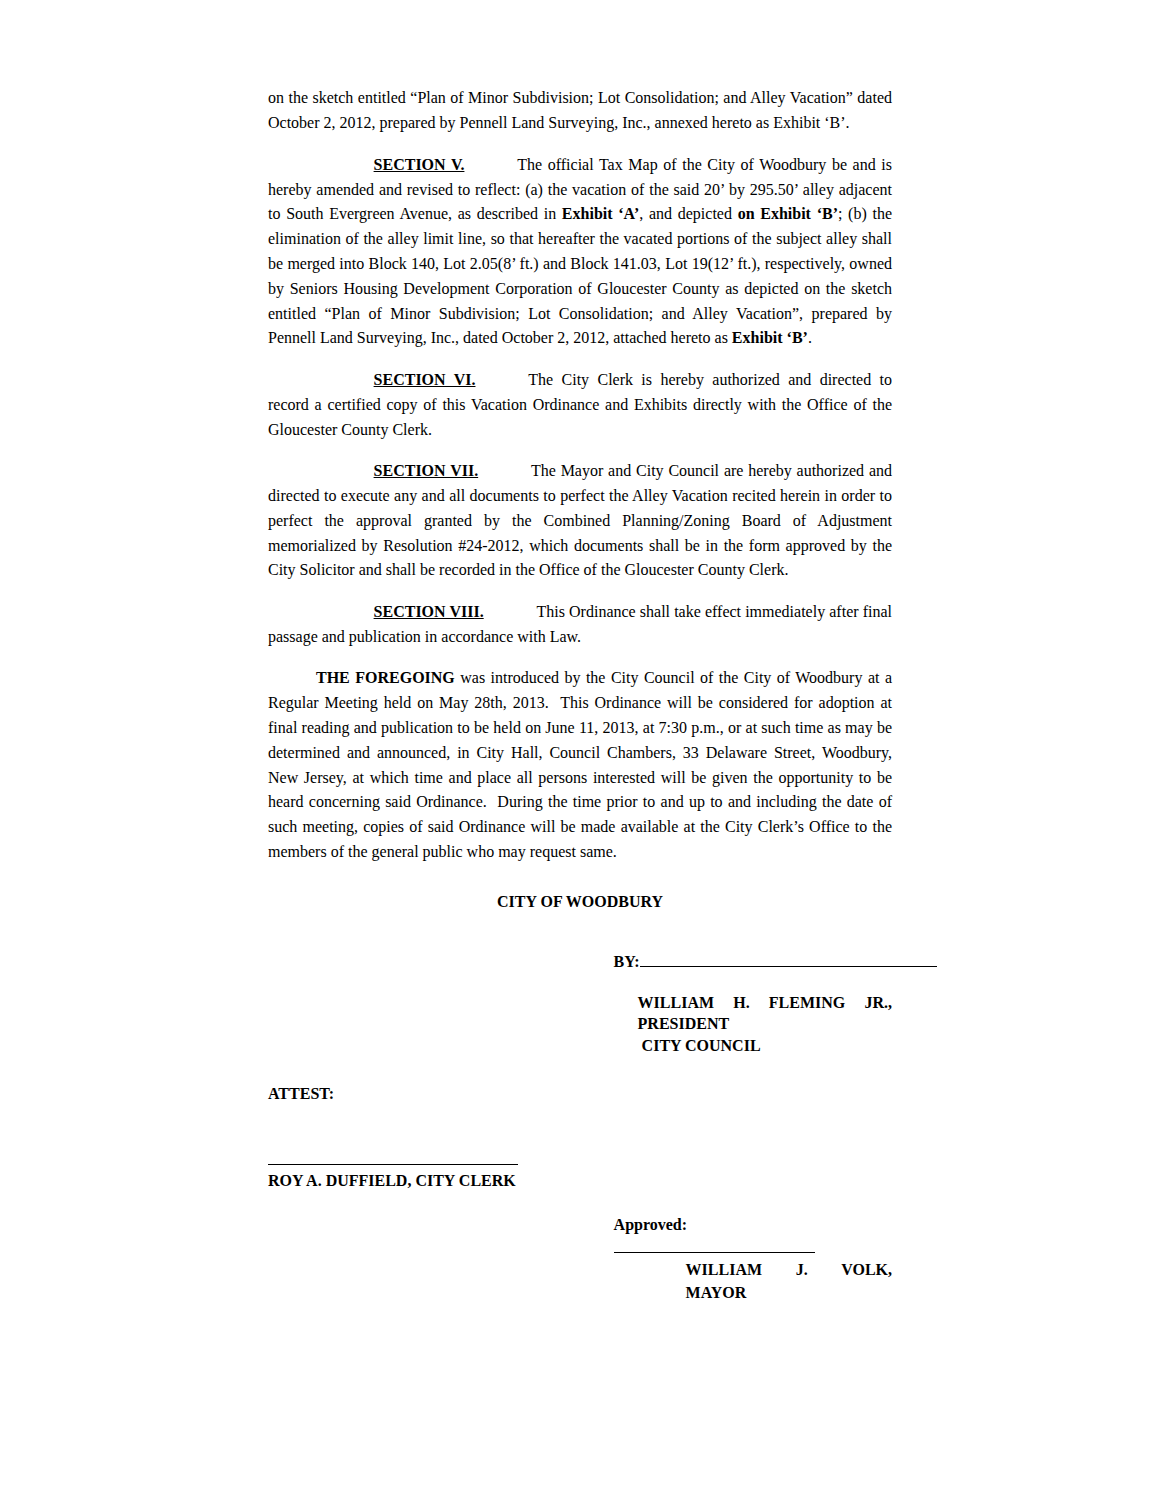on the sketch entitled “Plan of Minor Subdivision; Lot Consolidation; and Alley Vacation” dated October 2, 2012, prepared by Pennell Land Surveying, Inc., annexed hereto as Exhibit ‘B’.
SECTION V. The official Tax Map of the City of Woodbury be and is hereby amended and revised to reflect: (a) the vacation of the said 20’ by 295.50’ alley adjacent to South Evergreen Avenue, as described in Exhibit ‘A’, and depicted on Exhibit ‘B’; (b) the elimination of the alley limit line, so that hereafter the vacated portions of the subject alley shall be merged into Block 140, Lot 2.05(8’ ft.) and Block 141.03, Lot 19(12’ ft.), respectively, owned by Seniors Housing Development Corporation of Gloucester County as depicted on the sketch entitled “Plan of Minor Subdivision; Lot Consolidation; and Alley Vacation”, prepared by Pennell Land Surveying, Inc., dated October 2, 2012, attached hereto as Exhibit ‘B’.
SECTION VI. The City Clerk is hereby authorized and directed to record a certified copy of this Vacation Ordinance and Exhibits directly with the Office of the Gloucester County Clerk.
SECTION VII. The Mayor and City Council are hereby authorized and directed to execute any and all documents to perfect the Alley Vacation recited herein in order to perfect the approval granted by the Combined Planning/Zoning Board of Adjustment memorialized by Resolution #24-2012, which documents shall be in the form approved by the City Solicitor and shall be recorded in the Office of the Gloucester County Clerk.
SECTION VIII. This Ordinance shall take effect immediately after final passage and publication in accordance with Law.
THE FOREGOING was introduced by the City Council of the City of Woodbury at a Regular Meeting held on May 28th, 2013. This Ordinance will be considered for adoption at final reading and publication to be held on June 11, 2013, at 7:30 p.m., or at such time as may be determined and announced, in City Hall, Council Chambers, 33 Delaware Street, Woodbury, New Jersey, at which time and place all persons interested will be given the opportunity to be heard concerning said Ordinance. During the time prior to and up to and including the date of such meeting, copies of said Ordinance will be made available at the City Clerk’s Office to the members of the general public who may request same.
CITY OF WOODBURY
BY:
WILLIAM H. FLEMING JR., PRESIDENT
CITY COUNCIL
ATTEST:
ROY A. DUFFIELD, CITY CLERK
Approved: WILLIAM J. VOLK, MAYOR